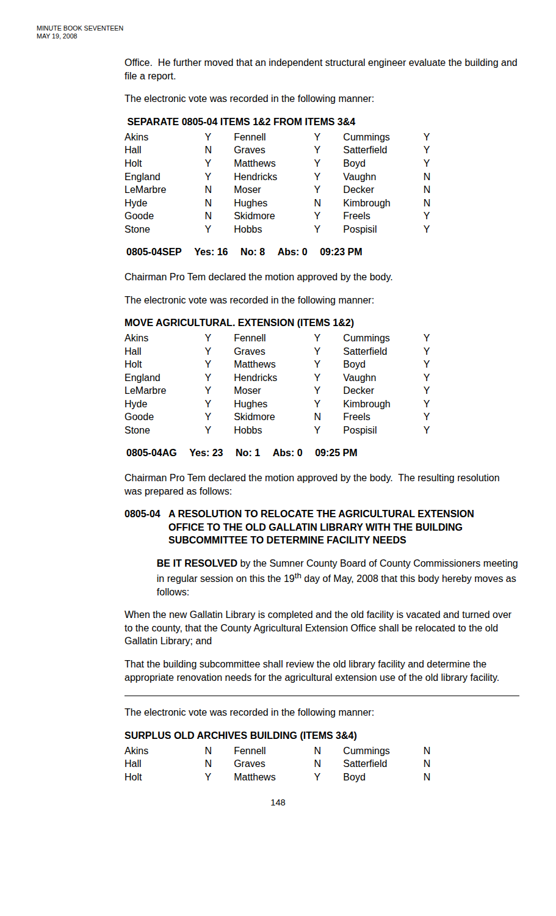MINUTE BOOK SEVENTEEN
MAY 19, 2008
Office. He further moved that an independent structural engineer evaluate the building and file a report.
The electronic vote was recorded in the following manner:
SEPARATE 0805-04 ITEMS 1&2 FROM ITEMS 3&4
| Akins | Y | Fennell | Y | Cummings | Y |
| Hall | N | Graves | Y | Satterfield | Y |
| Holt | Y | Matthews | Y | Boyd | Y |
| England | Y | Hendricks | Y | Vaughn | N |
| LeMarbre | N | Moser | Y | Decker | N |
| Hyde | N | Hughes | N | Kimbrough | N |
| Goode | N | Skidmore | Y | Freels | Y |
| Stone | Y | Hobbs | Y | Pospisil | Y |
| 0805-04SEP | Yes: 16 | No: 8 | Abs: 0 | 09:23 PM |
Chairman Pro Tem declared the motion approved by the body.
The electronic vote was recorded in the following manner:
MOVE AGRICULTURAL. EXTENSION (ITEMS 1&2)
| Akins | Y | Fennell | Y | Cummings | Y |
| Hall | Y | Graves | Y | Satterfield | Y |
| Holt | Y | Matthews | Y | Boyd | Y |
| England | Y | Hendricks | Y | Vaughn | Y |
| LeMarbre | Y | Moser | Y | Decker | Y |
| Hyde | Y | Hughes | Y | Kimbrough | Y |
| Goode | Y | Skidmore | N | Freels | Y |
| Stone | Y | Hobbs | Y | Pospisil | Y |
| 0805-04AG | Yes: 23 | No: 1 | Abs: 0 | 09:25 PM |
Chairman Pro Tem declared the motion approved by the body. The resulting resolution was prepared as follows:
0805-04 A RESOLUTION TO RELOCATE THE AGRICULTURAL EXTENSION
OFFICE TO THE OLD GALLATIN LIBRARY WITH THE BUILDING
SUBCOMMITTEE TO DETERMINE FACILITY NEEDS
BE IT RESOLVED by the Sumner County Board of County Commissioners meeting in regular session on this the 19th day of May, 2008 that this body hereby moves as follows:
When the new Gallatin Library is completed and the old facility is vacated and turned over to the county, that the County Agricultural Extension Office shall be relocated to the old Gallatin Library; and
That the building subcommittee shall review the old library facility and determine the appropriate renovation needs for the agricultural extension use of the old library facility.
The electronic vote was recorded in the following manner:
SURPLUS OLD ARCHIVES BUILDING (ITEMS 3&4)
| Akins | N | Fennell | N | Cummings | N |
| Hall | N | Graves | N | Satterfield | N |
| Holt | Y | Matthews | Y | Boyd | N |
148